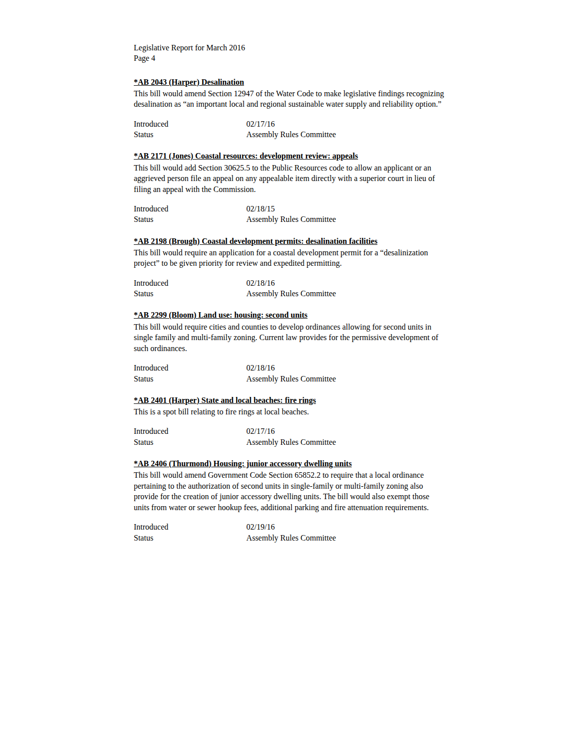Legislative Report for March 2016
Page 4
*AB 2043 (Harper) Desalination
This bill would amend Section 12947 of the Water Code to make legislative findings recognizing desalination as “an important local and regional sustainable water supply and reliability option.”
| Introduced | 02/17/16 |
| Status | Assembly Rules Committee |
*AB 2171 (Jones) Coastal resources: development review: appeals
This bill would add Section 30625.5 to the Public Resources code to allow an applicant or an aggrieved person file an appeal on any appealable item directly with a superior court in lieu of filing an appeal with the Commission.
| Introduced | 02/18/15 |
| Status | Assembly Rules Committee |
*AB 2198 (Brough) Coastal development permits: desalination facilities
This bill would require an application for a coastal development permit for a “desalinization project” to be given priority for review and expedited permitting.
| Introduced | 02/18/16 |
| Status | Assembly Rules Committee |
*AB 2299 (Bloom) Land use: housing: second units
This bill would require cities and counties to develop ordinances allowing for second units in single family and multi-family zoning. Current law provides for the permissive development of such ordinances.
| Introduced | 02/18/16 |
| Status | Assembly Rules Committee |
*AB 2401 (Harper) State and local beaches: fire rings
This is a spot bill relating to fire rings at local beaches.
| Introduced | 02/17/16 |
| Status | Assembly Rules Committee |
*AB 2406 (Thurmond) Housing: junior accessory dwelling units
This bill would amend Government Code Section 65852.2 to require that a local ordinance pertaining to the authorization of second units in single-family or multi-family zoning also provide for the creation of junior accessory dwelling units. The bill would also exempt those units from water or sewer hookup fees, additional parking and fire attenuation requirements.
| Introduced | 02/19/16 |
| Status | Assembly Rules Committee |